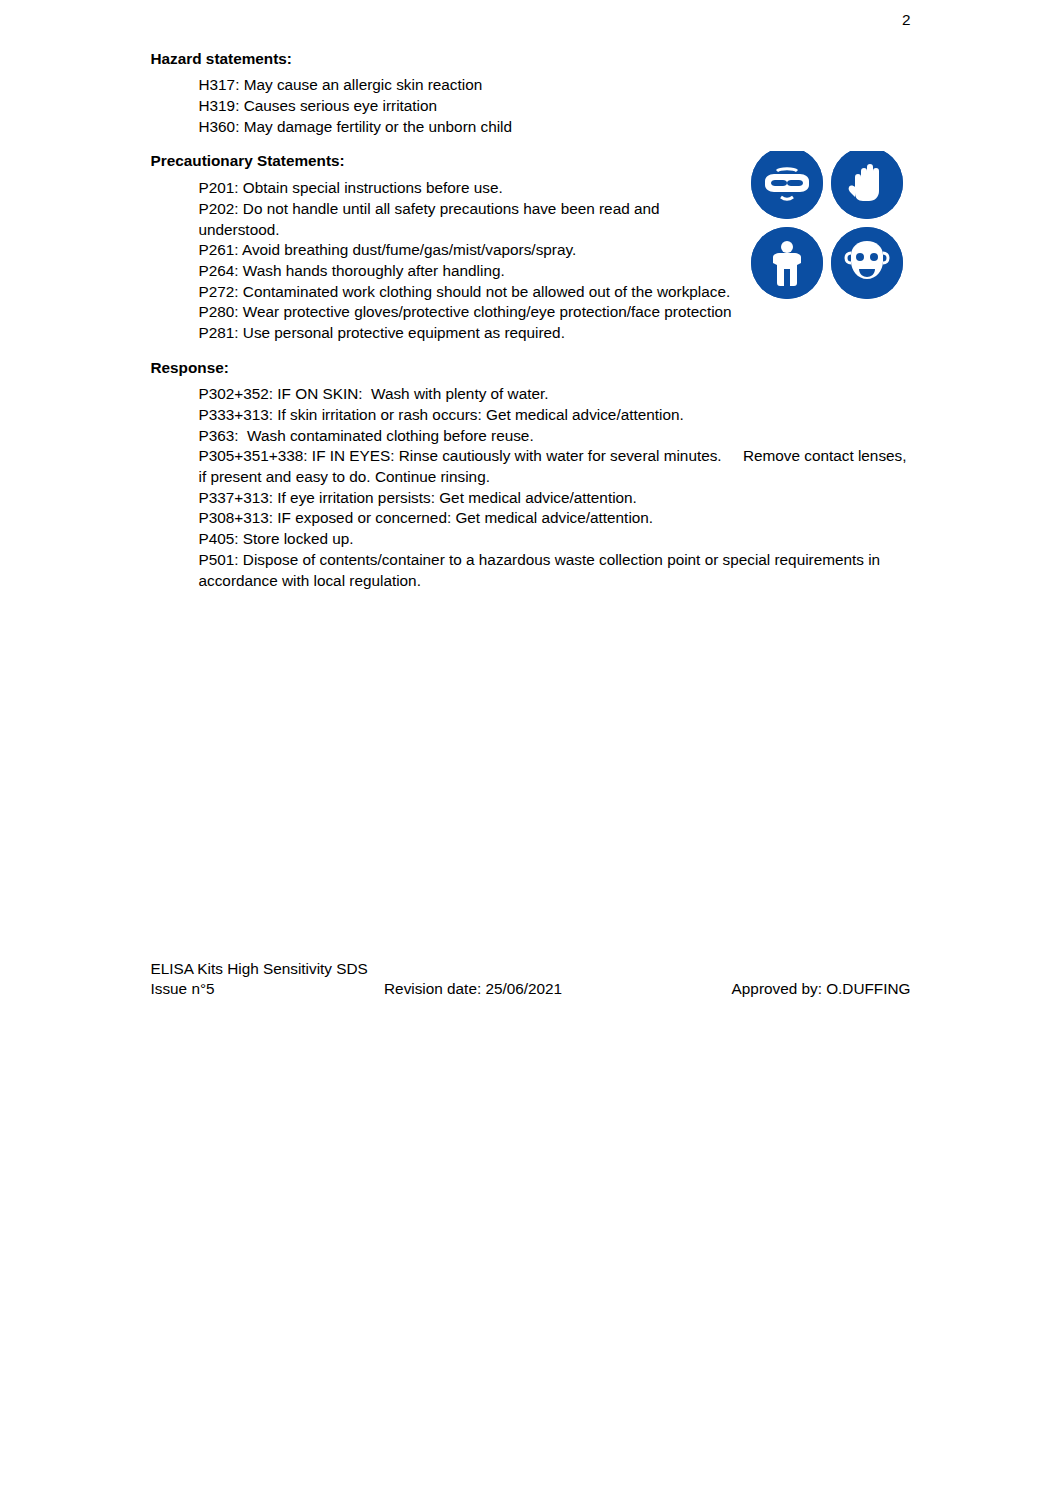2
Hazard statements:
H317: May cause an allergic skin reaction
H319: Causes serious eye irritation
H360: May damage fertility or the unborn child
Precautionary Statements:
P201: Obtain special instructions before use.
P202: Do not handle until all safety precautions have been read and understood.
P261: Avoid breathing dust/fume/gas/mist/vapors/spray.
P264: Wash hands thoroughly after handling.
P272: Contaminated work clothing should not be allowed out of the workplace.
P280: Wear protective gloves/protective clothing/eye protection/face protection
P281: Use personal protective equipment as required.
Response:
P302+352: IF ON SKIN: Wash with plenty of water.
P333+313: If skin irritation or rash occurs: Get medical advice/attention.
P363: Wash contaminated clothing before reuse.
P305+351+338: IF IN EYES: Rinse cautiously with water for several minutes. Remove contact lenses, if present and easy to do. Continue rinsing.
P337+313: If eye irritation persists: Get medical advice/attention.
P308+313: IF exposed or concerned: Get medical advice/attention.
P405: Store locked up.
P501: Dispose of contents/container to a hazardous waste collection point or special requirements in accordance with local regulation.
ELISA Kits High Sensitivity SDS
Issue n°5 Revision date: 25/06/2021 Approved by: O.DUFFING